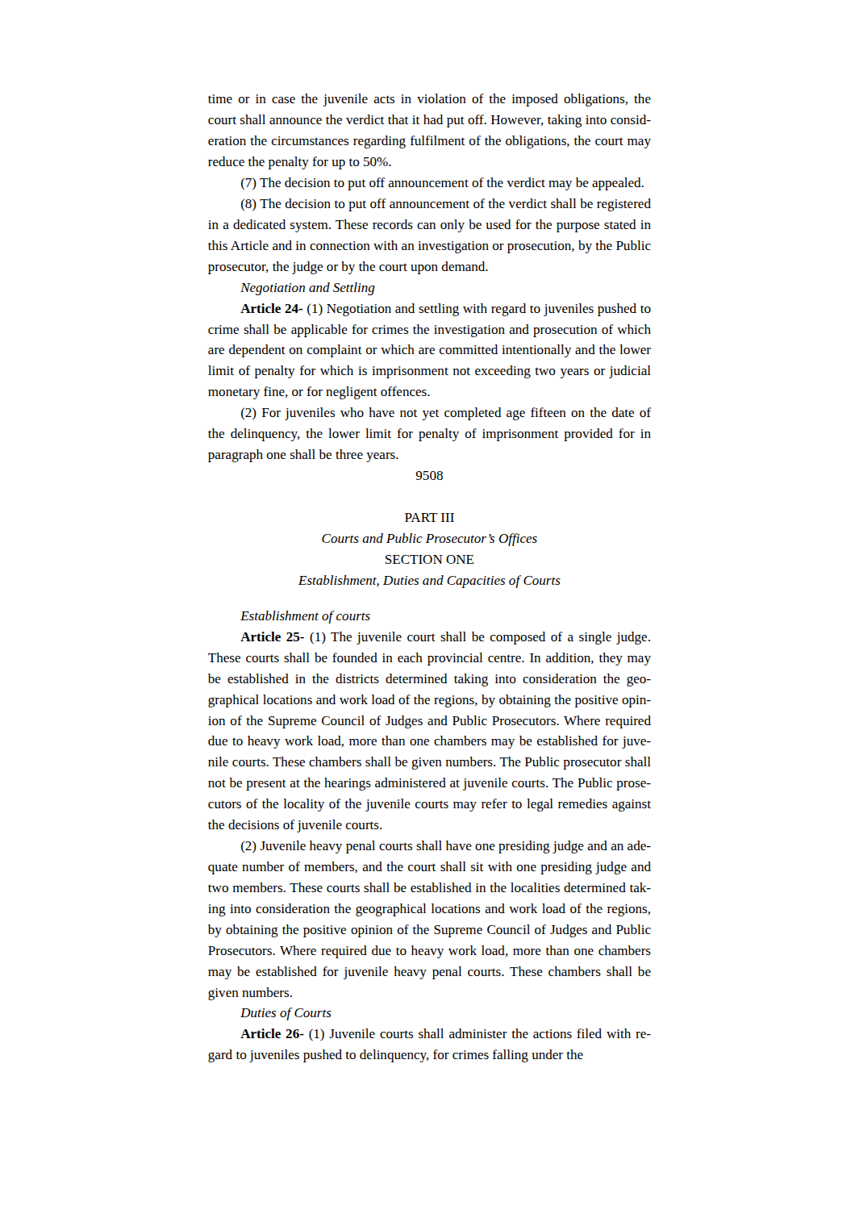time or in case the juvenile acts in violation of the imposed obligations, the court shall announce the verdict that it had put off. However, taking into consideration the circumstances regarding fulfilment of the obligations, the court may reduce the penalty for up to 50%.
(7) The decision to put off announcement of the verdict may be appealed.
(8) The decision to put off announcement of the verdict shall be registered in a dedicated system. These records can only be used for the purpose stated in this Article and in connection with an investigation or prosecution, by the Public prosecutor, the judge or by the court upon demand.
Negotiation and Settling
Article 24- (1) Negotiation and settling with regard to juveniles pushed to crime shall be applicable for crimes the investigation and prosecution of which are dependent on complaint or which are committed intentionally and the lower limit of penalty for which is imprisonment not exceeding two years or judicial monetary fine, or for negligent offences.
(2) For juveniles who have not yet completed age fifteen on the date of the delinquency, the lower limit for penalty of imprisonment provided for in paragraph one shall be three years.
9508
PART III
Courts and Public Prosecutor’s Offices
SECTION ONE
Establishment, Duties and Capacities of Courts
Establishment of courts
Article 25- (1) The juvenile court shall be composed of a single judge. These courts shall be founded in each provincial centre. In addition, they may be established in the districts determined taking into consideration the geographical locations and work load of the regions, by obtaining the positive opinion of the Supreme Council of Judges and Public Prosecutors. Where required due to heavy work load, more than one chambers may be established for juvenile courts. These chambers shall be given numbers. The Public prosecutor shall not be present at the hearings administered at juvenile courts. The Public prosecutors of the locality of the juvenile courts may refer to legal remedies against the decisions of juvenile courts.
(2) Juvenile heavy penal courts shall have one presiding judge and an adequate number of members, and the court shall sit with one presiding judge and two members. These courts shall be established in the localities determined taking into consideration the geographical locations and work load of the regions, by obtaining the positive opinion of the Supreme Council of Judges and Public Prosecutors. Where required due to heavy work load, more than one chambers may be established for juvenile heavy penal courts. These chambers shall be given numbers.
Duties of Courts
Article 26- (1) Juvenile courts shall administer the actions filed with regard to juveniles pushed to delinquency, for crimes falling under the